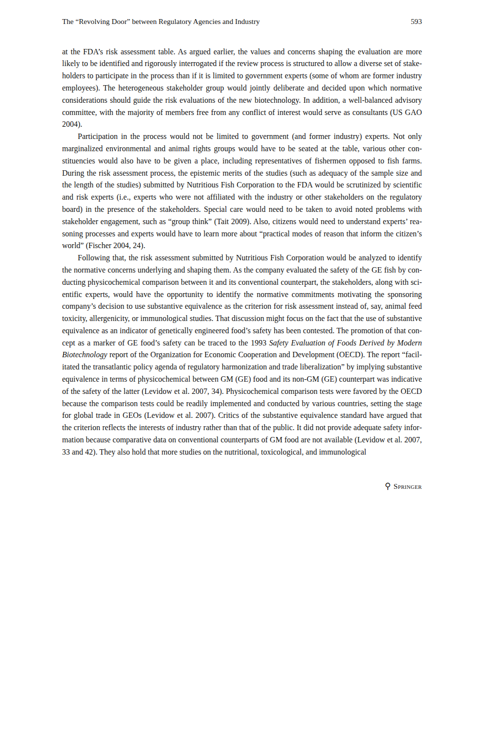The “Revolving Door” between Regulatory Agencies and Industry 593
at the FDA’s risk assessment table. As argued earlier, the values and concerns shaping the evaluation are more likely to be identified and rigorously interrogated if the review process is structured to allow a diverse set of stakeholders to participate in the process than if it is limited to government experts (some of whom are former industry employees). The heterogeneous stakeholder group would jointly deliberate and decided upon which normative considerations should guide the risk evaluations of the new biotechnology. In addition, a well-balanced advisory committee, with the majority of members free from any conflict of interest would serve as consultants (US GAO 2004).
Participation in the process would not be limited to government (and former industry) experts. Not only marginalized environmental and animal rights groups would have to be seated at the table, various other constituencies would also have to be given a place, including representatives of fishermen opposed to fish farms. During the risk assessment process, the epistemic merits of the studies (such as adequacy of the sample size and the length of the studies) submitted by Nutritious Fish Corporation to the FDA would be scrutinized by scientific and risk experts (i.e., experts who were not affiliated with the industry or other stakeholders on the regulatory board) in the presence of the stakeholders. Special care would need to be taken to avoid noted problems with stakeholder engagement, such as “group think” (Tait 2009). Also, citizens would need to understand experts’ reasoning processes and experts would have to learn more about “practical modes of reason that inform the citizen’s world” (Fischer 2004, 24).
Following that, the risk assessment submitted by Nutritious Fish Corporation would be analyzed to identify the normative concerns underlying and shaping them. As the company evaluated the safety of the GE fish by conducting physicochemical comparison between it and its conventional counterpart, the stakeholders, along with scientific experts, would have the opportunity to identify the normative commitments motivating the sponsoring company’s decision to use substantive equivalence as the criterion for risk assessment instead of, say, animal feed toxicity, allergenicity, or immunological studies. That discussion might focus on the fact that the use of substantive equivalence as an indicator of genetically engineered food’s safety has been contested. The promotion of that concept as a marker of GE food’s safety can be traced to the 1993 Safety Evaluation of Foods Derived by Modern Biotechnology report of the Organization for Economic Cooperation and Development (OECD). The report “facilitated the transatlantic policy agenda of regulatory harmonization and trade liberalization” by implying substantive equivalence in terms of physicochemical between GM (GE) food and its non-GM (GE) counterpart was indicative of the safety of the latter (Levidow et al. 2007, 34). Physicochemical comparison tests were favored by the OECD because the comparison tests could be readily implemented and conducted by various countries, setting the stage for global trade in GEOs (Levidow et al. 2007). Critics of the substantive equivalence standard have argued that the criterion reflects the interests of industry rather than that of the public. It did not provide adequate safety information because comparative data on conventional counterparts of GM food are not available (Levidow et al. 2007, 33 and 42). They also hold that more studies on the nutritional, toxicological, and immunological
⚲Springer